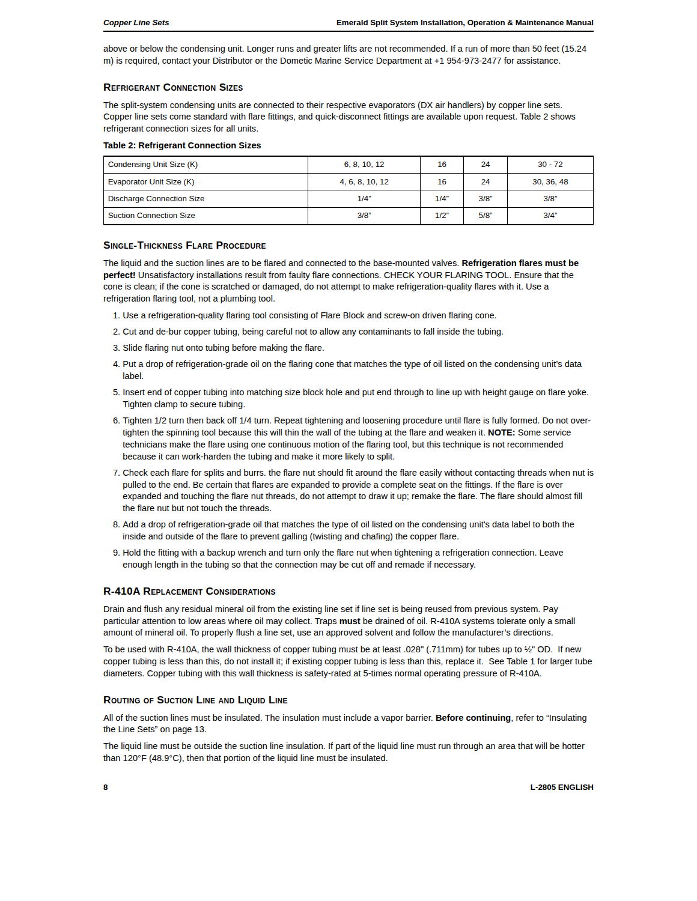Copper Line Sets Emerald Split System Installation, Operation & Maintenance Manual
above or below the condensing unit. Longer runs and greater lifts are not recommended. If a run of more than 50 feet (15.24 m) is required, contact your Distributor or the Dometic Marine Service Department at +1 954-973-2477 for assistance.
Refrigerant Connection Sizes
The split-system condensing units are connected to their respective evaporators (DX air handlers) by copper line sets. Copper line sets come standard with flare fittings, and quick-disconnect fittings are available upon request. Table 2 shows refrigerant connection sizes for all units.
Table 2: Refrigerant Connection Sizes
| Condensing Unit Size (K) | 6, 8, 10, 12 | 16 | 24 | 30 - 72 |
| Evaporator Unit Size (K) | 4, 6, 8, 10, 12 | 16 | 24 | 30, 36, 48 |
| Discharge Connection Size | 1/4” | 1/4” | 3/8” | 3/8” |
| Suction Connection Size | 3/8” | 1/2” | 5/8” | 3/4” |
Single-Thickness Flare Procedure
The liquid and the suction lines are to be flared and connected to the base-mounted valves. Refrigeration flares must be perfect! Unsatisfactory installations result from faulty flare connections. CHECK YOUR FLARING TOOL. Ensure that the cone is clean; if the cone is scratched or damaged, do not attempt to make refrigeration-quality flares with it. Use a refrigeration flaring tool, not a plumbing tool.
Use a refrigeration-quality flaring tool consisting of Flare Block and screw-on driven flaring cone.
Cut and de-bur copper tubing, being careful not to allow any contaminants to fall inside the tubing.
Slide flaring nut onto tubing before making the flare.
Put a drop of refrigeration-grade oil on the flaring cone that matches the type of oil listed on the condensing unit’s data label.
Insert end of copper tubing into matching size block hole and put end through to line up with height gauge on flare yoke. Tighten clamp to secure tubing.
Tighten 1/2 turn then back off 1/4 turn. Repeat tightening and loosening procedure until flare is fully formed. Do not over-tighten the spinning tool because this will thin the wall of the tubing at the flare and weaken it. NOTE: Some service technicians make the flare using one continuous motion of the flaring tool, but this technique is not recommended because it can work-harden the tubing and make it more likely to split.
Check each flare for splits and burrs. the flare nut should fit around the flare easily without contacting threads when nut is pulled to the end. Be certain that flares are expanded to provide a complete seat on the fittings. If the flare is over expanded and touching the flare nut threads, do not attempt to draw it up; remake the flare. The flare should almost fill the flare nut but not touch the threads.
Add a drop of refrigeration-grade oil that matches the type of oil listed on the condensing unit's data label to both the inside and outside of the flare to prevent galling (twisting and chafing) the copper flare.
Hold the fitting with a backup wrench and turn only the flare nut when tightening a refrigeration connection. Leave enough length in the tubing so that the connection may be cut off and remade if necessary.
R-410A Replacement Considerations
Drain and flush any residual mineral oil from the existing line set if line set is being reused from previous system. Pay particular attention to low areas where oil may collect. Traps must be drained of oil. R-410A systems tolerate only a small amount of mineral oil. To properly flush a line set, use an approved solvent and follow the manufacturer’s directions.
To be used with R-410A, the wall thickness of copper tubing must be at least .028" (.711mm) for tubes up to ½" OD. If new copper tubing is less than this, do not install it; if existing copper tubing is less than this, replace it. See Table 1 for larger tube diameters. Copper tubing with this wall thickness is safety-rated at 5-times normal operating pressure of R-410A.
Routing of Suction Line and Liquid Line
All of the suction lines must be insulated. The insulation must include a vapor barrier. Before continuing, refer to “Insulating the Line Sets” on page 13.
The liquid line must be outside the suction line insulation. If part of the liquid line must run through an area that will be hotter than 120°F (48.9°C), then that portion of the liquid line must be insulated.
8 L-2805 ENGLISH